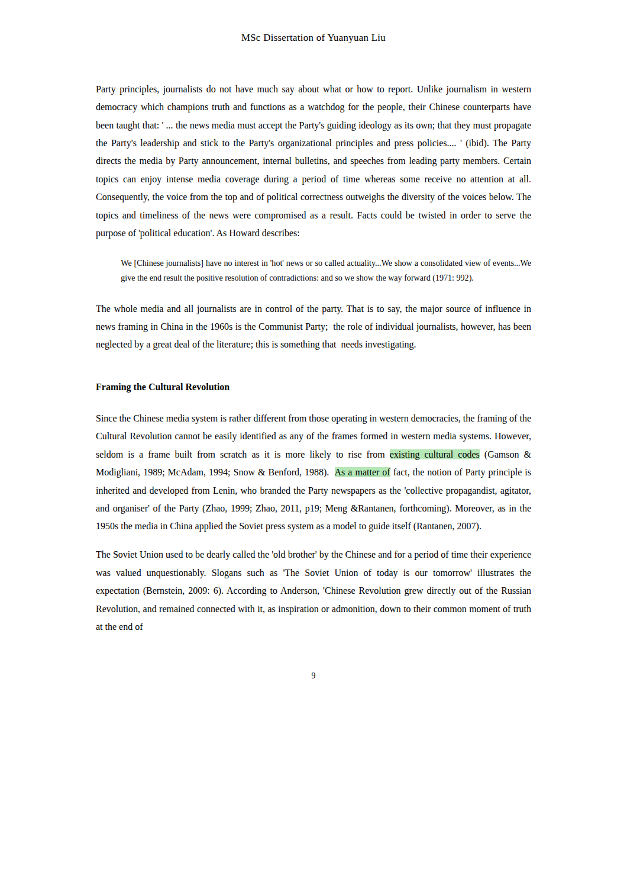MSc Dissertation of Yuanyuan Liu
Party principles, journalists do not have much say about what or how to report. Unlike journalism in western democracy which champions truth and functions as a watchdog for the people, their Chinese counterparts have been taught that: ' ... the news media must accept the Party's guiding ideology as its own; that they must propagate the Party's leadership and stick to the Party's organizational principles and press policies.... ' (ibid). The Party directs the media by Party announcement, internal bulletins, and speeches from leading party members. Certain topics can enjoy intense media coverage during a period of time whereas some receive no attention at all. Consequently, the voice from the top and of political correctness outweighs the diversity of the voices below. The topics and timeliness of the news were compromised as a result. Facts could be twisted in order to serve the purpose of 'political education'. As Howard describes:
We [Chinese journalists] have no interest in 'hot' news or so called actuality...We show a consolidated view of events...We give the end result the positive resolution of contradictions: and so we show the way forward (1971: 992).
The whole media and all journalists are in control of the party. That is to say, the major source of influence in news framing in China in the 1960s is the Communist Party; the role of individual journalists, however, has been neglected by a great deal of the literature; this is something that needs investigating.
Framing the Cultural Revolution
Since the Chinese media system is rather different from those operating in western democracies, the framing of the Cultural Revolution cannot be easily identified as any of the frames formed in western media systems. However, seldom is a frame built from scratch as it is more likely to rise from existing cultural codes (Gamson & Modigliani, 1989; McAdam, 1994; Snow & Benford, 1988). As a matter of fact, the notion of Party principle is inherited and developed from Lenin, who branded the Party newspapers as the 'collective propagandist, agitator, and organiser' of the Party (Zhao, 1999; Zhao, 2011, p19; Meng &Rantanen, forthcoming). Moreover, as in the 1950s the media in China applied the Soviet press system as a model to guide itself (Rantanen, 2007).
The Soviet Union used to be dearly called the 'old brother' by the Chinese and for a period of time their experience was valued unquestionably. Slogans such as 'The Soviet Union of today is our tomorrow' illustrates the expectation (Bernstein, 2009: 6). According to Anderson, 'Chinese Revolution grew directly out of the Russian Revolution, and remained connected with it, as inspiration or admonition, down to their common moment of truth at the end of
9